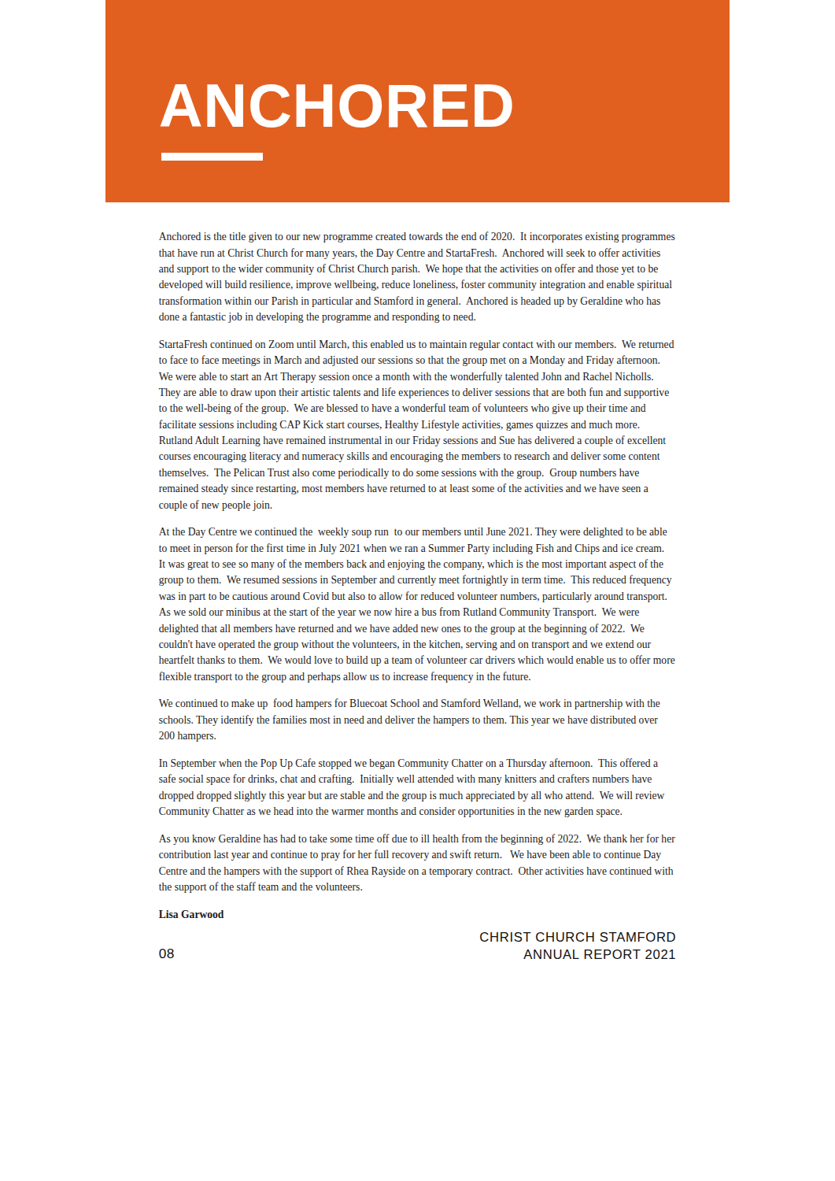Anchored
Anchored is the title given to our new programme created towards the end of 2020. It incorporates existing programmes that have run at Christ Church for many years, the Day Centre and StartaFresh. Anchored will seek to offer activities and support to the wider community of Christ Church parish. We hope that the activities on offer and those yet to be developed will build resilience, improve wellbeing, reduce loneliness, foster community integration and enable spiritual transformation within our Parish in particular and Stamford in general. Anchored is headed up by Geraldine who has done a fantastic job in developing the programme and responding to need.
StartaFresh continued on Zoom until March, this enabled us to maintain regular contact with our members. We returned to face to face meetings in March and adjusted our sessions so that the group met on a Monday and Friday afternoon. We were able to start an Art Therapy session once a month with the wonderfully talented John and Rachel Nicholls. They are able to draw upon their artistic talents and life experiences to deliver sessions that are both fun and supportive to the well-being of the group. We are blessed to have a wonderful team of volunteers who give up their time and facilitate sessions including CAP Kick start courses, Healthy Lifestyle activities, games quizzes and much more. Rutland Adult Learning have remained instrumental in our Friday sessions and Sue has delivered a couple of excellent courses encouraging literacy and numeracy skills and encouraging the members to research and deliver some content themselves. The Pelican Trust also come periodically to do some sessions with the group. Group numbers have remained steady since restarting, most members have returned to at least some of the activities and we have seen a couple of new people join.
At the Day Centre we continued the weekly soup run to our members until June 2021. They were delighted to be able to meet in person for the first time in July 2021 when we ran a Summer Party including Fish and Chips and ice cream. It was great to see so many of the members back and enjoying the company, which is the most important aspect of the group to them. We resumed sessions in September and currently meet fortnightly in term time. This reduced frequency was in part to be cautious around Covid but also to allow for reduced volunteer numbers, particularly around transport. As we sold our minibus at the start of the year we now hire a bus from Rutland Community Transport. We were delighted that all members have returned and we have added new ones to the group at the beginning of 2022. We couldn't have operated the group without the volunteers, in the kitchen, serving and on transport and we extend our heartfelt thanks to them. We would love to build up a team of volunteer car drivers which would enable us to offer more flexible transport to the group and perhaps allow us to increase frequency in the future.
We continued to make up food hampers for Bluecoat School and Stamford Welland, we work in partnership with the schools. They identify the families most in need and deliver the hampers to them. This year we have distributed over 200 hampers.
In September when the Pop Up Cafe stopped we began Community Chatter on a Thursday afternoon. This offered a safe social space for drinks, chat and crafting. Initially well attended with many knitters and crafters numbers have dropped dropped slightly this year but are stable and the group is much appreciated by all who attend. We will review Community Chatter as we head into the warmer months and consider opportunities in the new garden space.
As you know Geraldine has had to take some time off due to ill health from the beginning of 2022. We thank her for her contribution last year and continue to pray for her full recovery and swift return. We have been able to continue Day Centre and the hampers with the support of Rhea Rayside on a temporary contract. Other activities have continued with the support of the staff team and the volunteers.
Lisa Garwood
08
Christ Church Stamford
Annual Report 2021